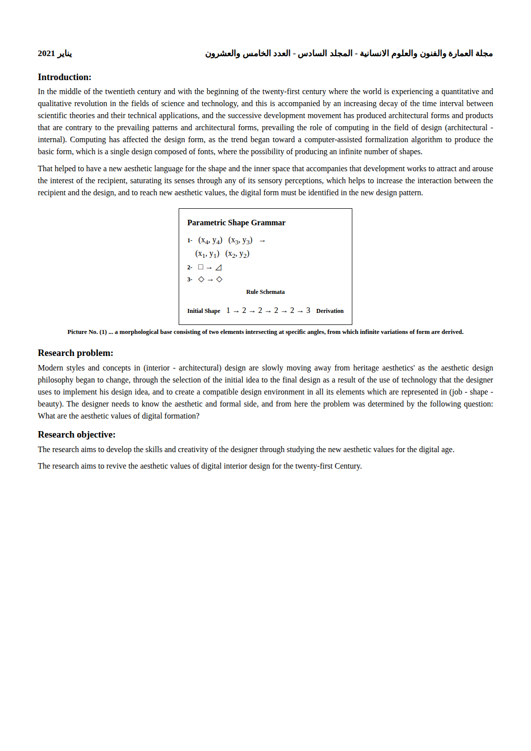يناير 2021
مجلة العمارة والفنون والعلوم الانسانية - المجلد السادس - العدد الخامس والعشرون
Introduction:
In the middle of the twentieth century and with the beginning of the twenty-first century where the world is experiencing a quantitative and qualitative revolution in the fields of science and technology, and this is accompanied by an increasing decay of the time interval between scientific theories and their technical applications, and the successive development movement has produced architectural forms and products that are contrary to the prevailing patterns and architectural forms, prevailing the role of computing in the field of design (architectural - internal). Computing has affected the design form, as the trend began toward a computer-assisted formalization algorithm to produce the basic form, which is a single design composed of fonts, where the possibility of producing an infinite number of shapes.
That helped to have a new aesthetic language for the shape and the inner space that accompanies that development works to attract and arouse the interest of the recipient, saturating its senses through any of its sensory perceptions, which helps to increase the interaction between the recipient and the design, and to reach new aesthetic values, the digital form must be identified in the new design pattern.
Parametric Shape Grammar
1- (x4, y4) (x3, y3) →
(x1, y1) (x2, y2)
2- □ → ◿
3- ◇ → ◇
Rule Schemata
Initial Shape 1 → 2 → 2 → 2 → 2 → 3 Derivation
Picture No. (1) ... a morphological base consisting of two elements intersecting at specific angles, from which infinite variations of form are derived.
Research problem:
Modern styles and concepts in (interior - architectural) design are slowly moving away from heritage aesthetics' as the aesthetic design philosophy began to change, through the selection of the initial idea to the final design as a result of the use of technology that the designer uses to implement his design idea, and to create a compatible design environment in all its elements which are represented in (job - shape - beauty). The designer needs to know the aesthetic and formal side, and from here the problem was determined by the following question: What are the aesthetic values of digital formation?
Research objective:
The research aims to develop the skills and creativity of the designer through studying the new aesthetic values for the digital age.
The research aims to revive the aesthetic values of digital interior design for the twenty-first Century.